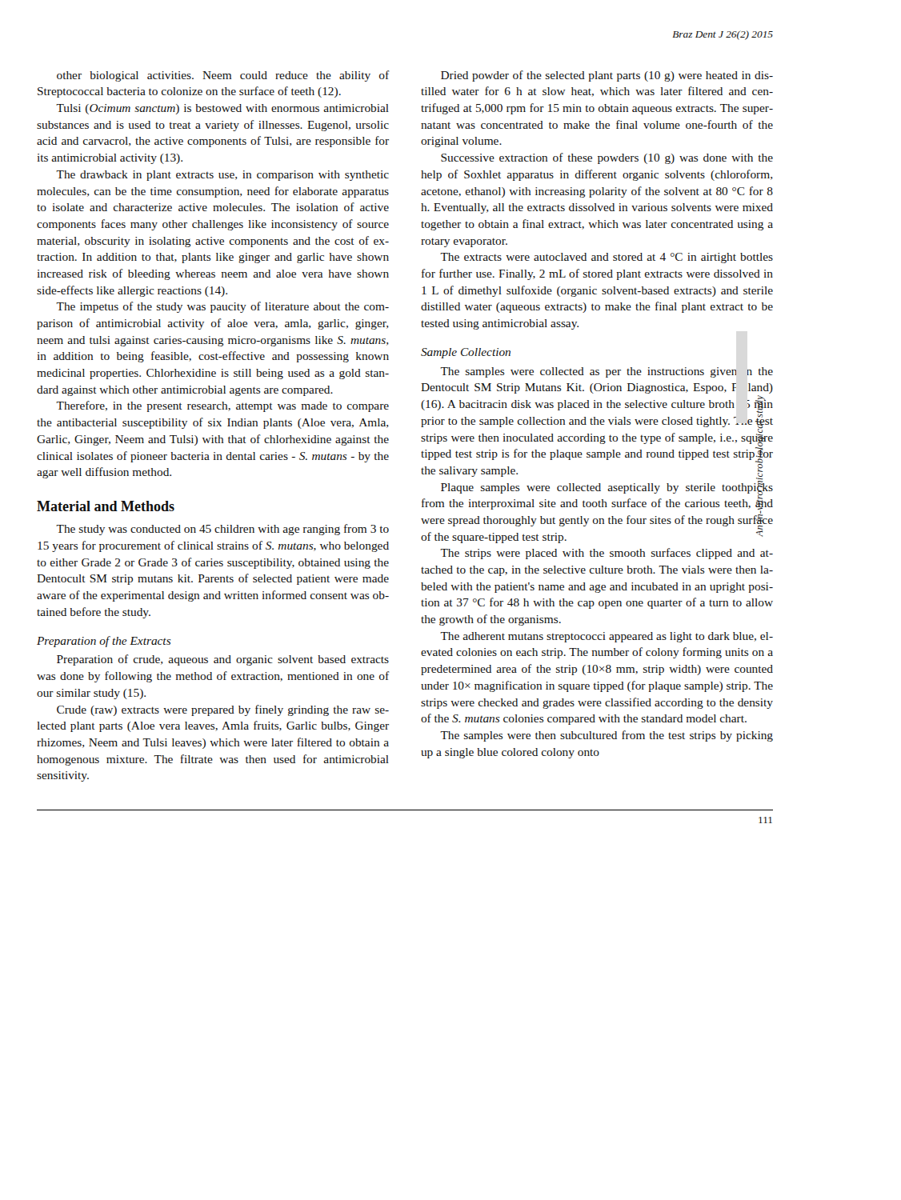Braz Dent J 26(2) 2015
An in-vitro microbiological study
other biological activities. Neem could reduce the ability of Streptococcal bacteria to colonize on the surface of teeth (12).
Tulsi (Ocimum sanctum) is bestowed with enormous antimicrobial substances and is used to treat a variety of illnesses. Eugenol, ursolic acid and carvacrol, the active components of Tulsi, are responsible for its antimicrobial activity (13).
The drawback in plant extracts use, in comparison with synthetic molecules, can be the time consumption, need for elaborate apparatus to isolate and characterize active molecules. The isolation of active components faces many other challenges like inconsistency of source material, obscurity in isolating active components and the cost of extraction. In addition to that, plants like ginger and garlic have shown increased risk of bleeding whereas neem and aloe vera have shown side-effects like allergic reactions (14).
The impetus of the study was paucity of literature about the comparison of antimicrobial activity of aloe vera, amla, garlic, ginger, neem and tulsi against caries-causing micro-organisms like S. mutans, in addition to being feasible, cost-effective and possessing known medicinal properties. Chlorhexidine is still being used as a gold standard against which other antimicrobial agents are compared.
Therefore, in the present research, attempt was made to compare the antibacterial susceptibility of six Indian plants (Aloe vera, Amla, Garlic, Ginger, Neem and Tulsi) with that of chlorhexidine against the clinical isolates of pioneer bacteria in dental caries - S. mutans - by the agar well diffusion method.
Material and Methods
The study was conducted on 45 children with age ranging from 3 to 15 years for procurement of clinical strains of S. mutans, who belonged to either Grade 2 or Grade 3 of caries susceptibility, obtained using the Dentocult SM strip mutans kit. Parents of selected patient were made aware of the experimental design and written informed consent was obtained before the study.
Preparation of the Extracts
Preparation of crude, aqueous and organic solvent based extracts was done by following the method of extraction, mentioned in one of our similar study (15).
Crude (raw) extracts were prepared by finely grinding the raw selected plant parts (Aloe vera leaves, Amla fruits, Garlic bulbs, Ginger rhizomes, Neem and Tulsi leaves) which were later filtered to obtain a homogenous mixture. The filtrate was then used for antimicrobial sensitivity.
Dried powder of the selected plant parts (10 g) were heated in distilled water for 6 h at slow heat, which was later filtered and centrifuged at 5,000 rpm for 15 min to obtain aqueous extracts. The supernatant was concentrated to make the final volume one-fourth of the original volume.
Successive extraction of these powders (10 g) was done with the help of Soxhlet apparatus in different organic solvents (chloroform, acetone, ethanol) with increasing polarity of the solvent at 80 °C for 8 h. Eventually, all the extracts dissolved in various solvents were mixed together to obtain a final extract, which was later concentrated using a rotary evaporator.
The extracts were autoclaved and stored at 4 °C in airtight bottles for further use. Finally, 2 mL of stored plant extracts were dissolved in 1 L of dimethyl sulfoxide (organic solvent-based extracts) and sterile distilled water (aqueous extracts) to make the final plant extract to be tested using antimicrobial assay.
Sample Collection
The samples were collected as per the instructions given in the Dentocult SM Strip Mutans Kit. (Orion Diagnostica, Espoo, Finland) (16). A bacitracin disk was placed in the selective culture broth 15 min prior to the sample collection and the vials were closed tightly. The test strips were then inoculated according to the type of sample, i.e., square tipped test strip is for the plaque sample and round tipped test strip for the salivary sample.
Plaque samples were collected aseptically by sterile toothpicks from the interproximal site and tooth surface of the carious teeth, and were spread thoroughly but gently on the four sites of the rough surface of the square-tipped test strip.
The strips were placed with the smooth surfaces clipped and attached to the cap, in the selective culture broth. The vials were then labeled with the patient's name and age and incubated in an upright position at 37 °C for 48 h with the cap open one quarter of a turn to allow the growth of the organisms.
The adherent mutans streptococci appeared as light to dark blue, elevated colonies on each strip. The number of colony forming units on a predetermined area of the strip (10×8 mm, strip width) were counted under 10× magnification in square tipped (for plaque sample) strip. The strips were checked and grades were classified according to the density of the S. mutans colonies compared with the standard model chart.
The samples were then subcultured from the test strips by picking up a single blue colored colony onto
111